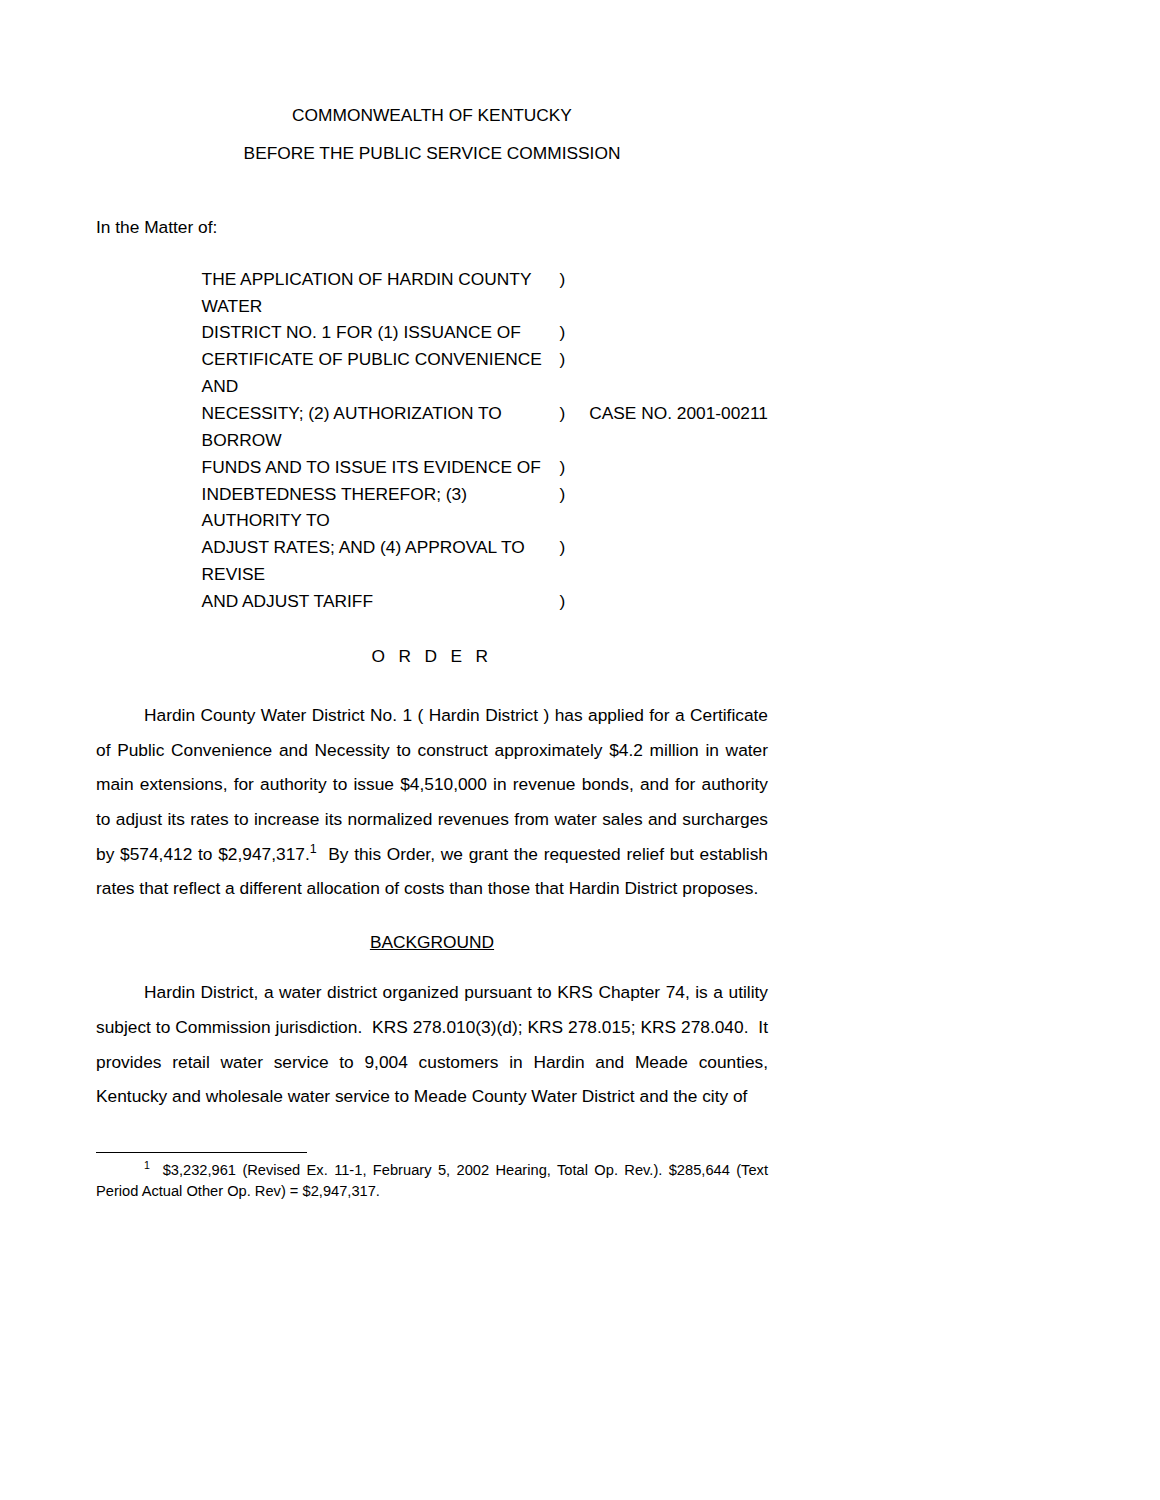COMMONWEALTH OF KENTUCKY
BEFORE THE PUBLIC SERVICE COMMISSION
In the Matter of:
| THE APPLICATION OF HARDIN COUNTY WATER | ) | |
| DISTRICT NO. 1 FOR (1) ISSUANCE OF | ) | |
| CERTIFICATE OF PUBLIC CONVENIENCE AND | ) | |
| NECESSITY; (2) AUTHORIZATION TO BORROW | ) | CASE NO. 2001-00211 |
| FUNDS AND TO ISSUE ITS EVIDENCE OF | ) | |
| INDEBTEDNESS THEREFOR; (3) AUTHORITY TO | ) | |
| ADJUST RATES; AND (4) APPROVAL TO REVISE | ) | |
| AND ADJUST TARIFF | ) | |
O R D E R
Hardin County Water District No. 1 ( Hardin District ) has applied for a Certificate of Public Convenience and Necessity to construct approximately $4.2 million in water main extensions, for authority to issue $4,510,000 in revenue bonds, and for authority to adjust its rates to increase its normalized revenues from water sales and surcharges by $574,412 to $2,947,317.1 By this Order, we grant the requested relief but establish rates that reflect a different allocation of costs than those that Hardin District proposes.
BACKGROUND
Hardin District, a water district organized pursuant to KRS Chapter 74, is a utility subject to Commission jurisdiction. KRS 278.010(3)(d); KRS 278.015; KRS 278.040. It provides retail water service to 9,004 customers in Hardin and Meade counties, Kentucky and wholesale water service to Meade County Water District and the city of
1 $3,232,961 (Revised Ex. 11-1, February 5, 2002 Hearing, Total Op. Rev.). $285,644 (Text Period Actual Other Op. Rev) = $2,947,317.